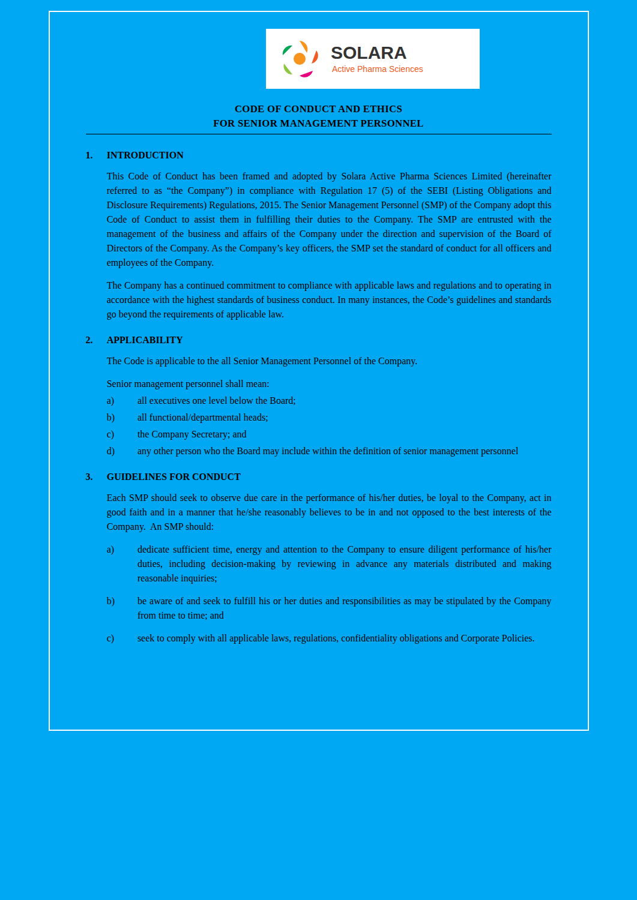CODE OF CONDUCT AND ETHICS
FOR SENIOR MANAGEMENT PERSONNEL
Introduction
This Code of Conduct has been framed and adopted by Solara Active Pharma Sciences Limited (hereinafter referred to as “the Company”) in compliance with Regulation 17 (5) of the SEBI (Listing Obligations and Disclosure Requirements) Regulations, 2015. The Senior Management Personnel (SMP) of the Company adopt this Code of Conduct to assist them in fulfilling their duties to the Company. The SMP are entrusted with the management of the business and affairs of the Company under the direction and supervision of the Board of Directors of the Company. As the Company’s key officers, the SMP set the standard of conduct for all officers and employees of the Company.
The Company has a continued commitment to compliance with applicable laws and regulations and to operating in accordance with the highest standards of business conduct. In many instances, the Code’s guidelines and standards go beyond the requirements of applicable law.
Applicability
The Code is applicable to the all Senior Management Personnel of the Company.
Senior management personnel shall mean:
a) all executives one level below the Board;
b) all functional/departmental heads;
c) the Company Secretary; and
d) any other person who the Board may include within the definition of senior management personnel
Guidelines for Conduct
Each SMP should seek to observe due care in the performance of his/her duties, be loyal to the Company, act in good faith and in a manner that he/she reasonably believes to be in and not opposed to the best interests of the Company. An SMP should:
a) dedicate sufficient time, energy and attention to the Company to ensure diligent performance of his/her duties, including decision-making by reviewing in advance any materials distributed and making reasonable inquiries;
b) be aware of and seek to fulfill his or her duties and responsibilities as may be stipulated by the Company from time to time; and
c) seek to comply with all applicable laws, regulations, confidentiality obligations and Corporate Policies.